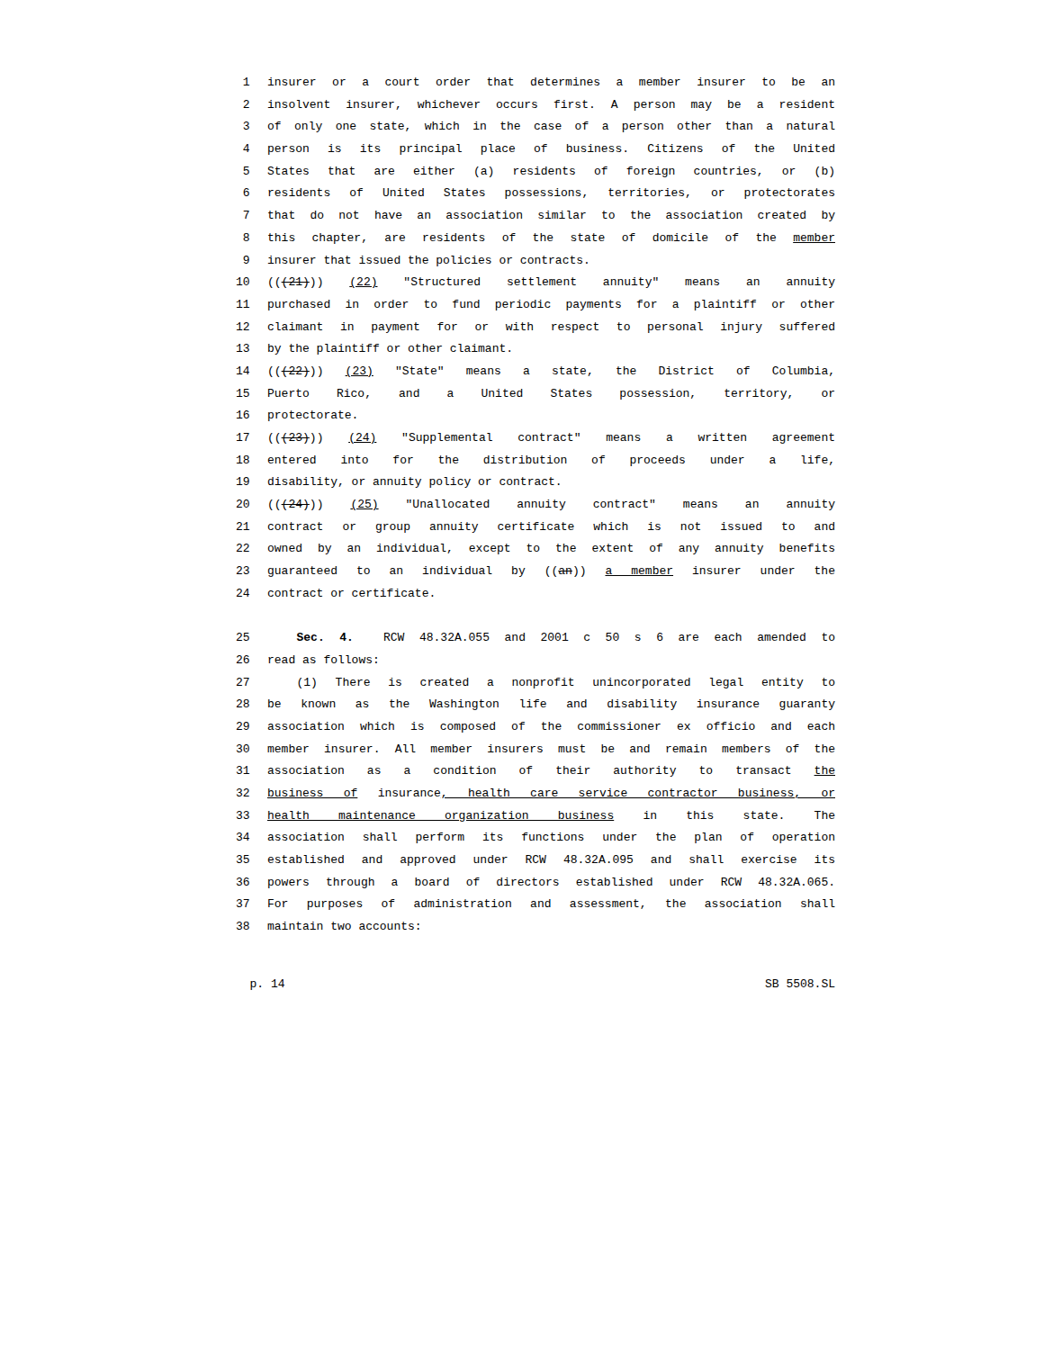1 insurer or a court order that determines a member insurer to be an
2 insolvent insurer, whichever occurs first. A person may be a resident
3 of only one state, which in the case of a person other than a natural
4 person is its principal place of business. Citizens of the United
5 States that are either (a) residents of foreign countries, or (b)
6 residents of United States possessions, territories, or protectorates
7 that do not have an association similar to the association created by
8 this chapter, are residents of the state of domicile of the member
9 insurer that issued the policies or contracts.
10(((21))) (22) "Structured settlement annuity" means an annuity
11 purchased in order to fund periodic payments for a plaintiff or other
12 claimant in payment for or with respect to personal injury suffered
13 by the plaintiff or other claimant.
14(((22))) (23) "State" means a state, the District of Columbia,
15 Puerto Rico, and a United States possession, territory, or
16 protectorate.
17(((23))) (24) "Supplemental contract" means a written agreement
18 entered into for the distribution of proceeds under a life,
19 disability, or annuity policy or contract.
20(((24))) (25) "Unallocated annuity contract" means an annuity
21 contract or group annuity certificate which is not issued to and
22 owned by an individual, except to the extent of any annuity benefits
23 guaranteed to an individual by ((an)) a member insurer under the
24 contract or certificate.
25 Sec. 4. RCW 48.32A.055 and 2001 c 50 s 6 are each amended to
26 read as follows:
27 (1) There is created a nonprofit unincorporated legal entity to
28 be known as the Washington life and disability insurance guaranty
29 association which is composed of the commissioner ex officio and each
30 member insurer. All member insurers must be and remain members of the
31 association as a condition of their authority to transact the
32 business of insurance, health care service contractor business, or
33 health maintenance organization business in this state. The
34 association shall perform its functions under the plan of operation
35 established and approved under RCW 48.32A.095 and shall exercise its
36 powers through a board of directors established under RCW 48.32A.065.
37 For purposes of administration and assessment, the association shall
38 maintain two accounts:
p. 14 SB 5508.SL